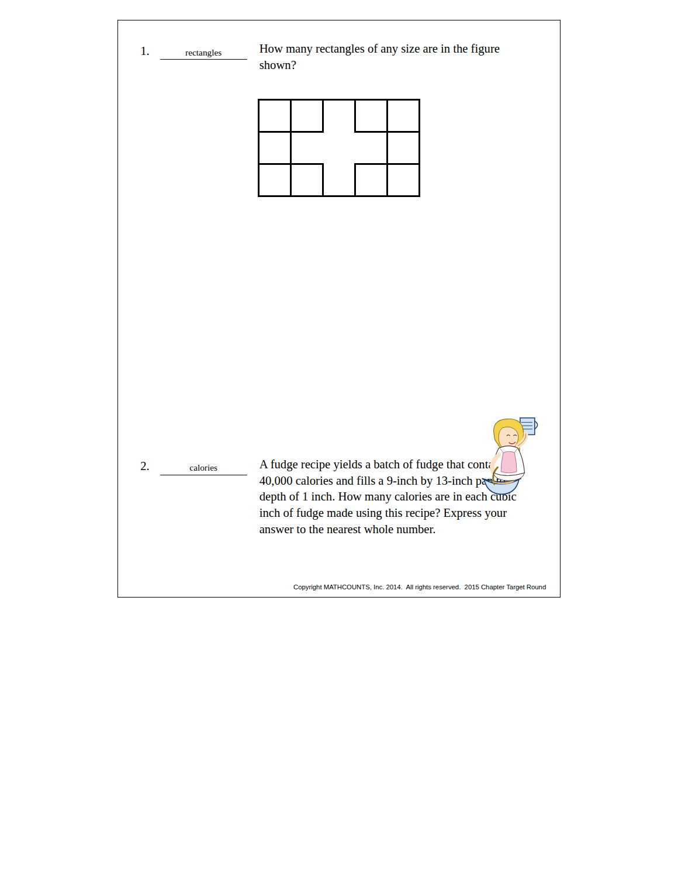1.
rectangles
How many rectangles of any size are in the figure shown?
2.
calories
A fudge recipe yields a batch of fudge that contains 40,000 calories and fills a 9-inch by 13-inch pan to a depth of 1 inch. How many calories are in each cubic inch of fudge made using this recipe? Express your answer to the nearest whole number.
Copyright MATHCOUNTS, Inc. 2014. All rights reserved. 2015 Chapter Target Round